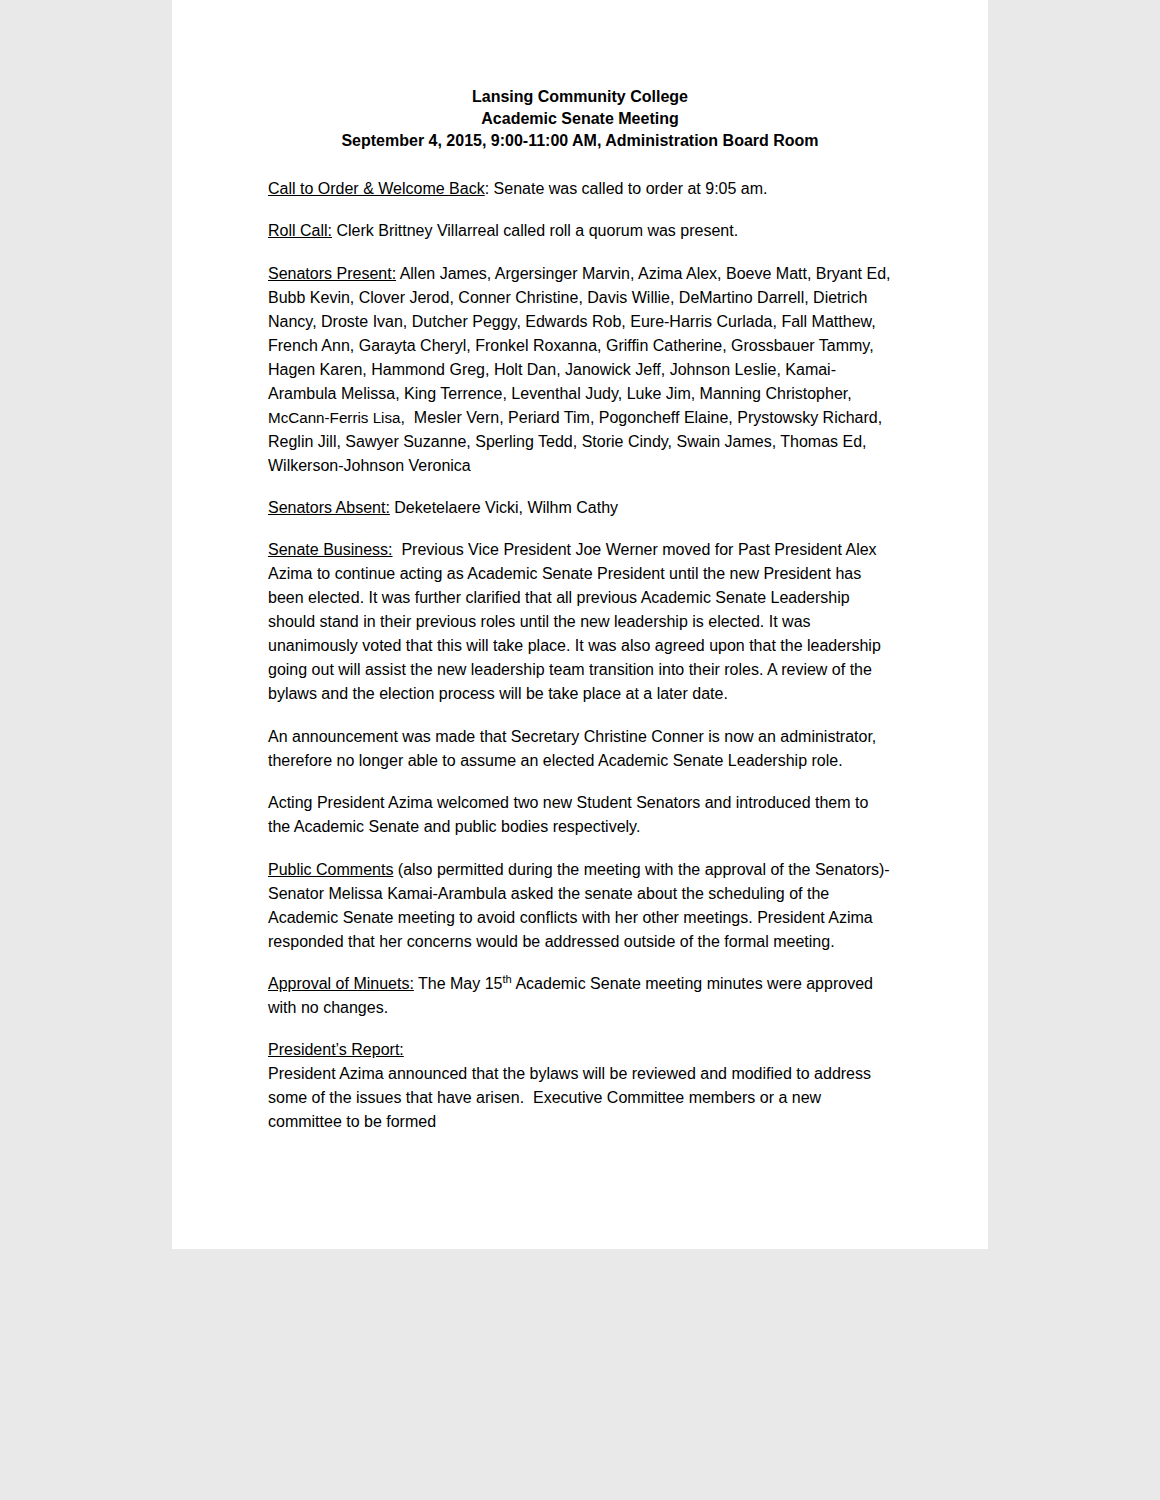Lansing Community College
Academic Senate Meeting
September 4, 2015, 9:00-11:00 AM, Administration Board Room
Call to Order & Welcome Back: Senate was called to order at 9:05 am.
Roll Call: Clerk Brittney Villarreal called roll a quorum was present.
Senators Present: Allen James, Argersinger Marvin, Azima Alex, Boeve Matt, Bryant Ed, Bubb Kevin, Clover Jerod, Conner Christine, Davis Willie, DeMartino Darrell, Dietrich Nancy, Droste Ivan, Dutcher Peggy, Edwards Rob, Eure-Harris Curlada, Fall Matthew, French Ann, Garayta Cheryl, Fronkel Roxanna, Griffin Catherine, Grossbauer Tammy, Hagen Karen, Hammond Greg, Holt Dan, Janowick Jeff, Johnson Leslie, Kamai-Arambula Melissa, King Terrence, Leventhal Judy, Luke Jim, Manning Christopher, McCann-Ferris Lisa, Mesler Vern, Periard Tim, Pogoncheff Elaine, Prystowsky Richard, Reglin Jill, Sawyer Suzanne, Sperling Tedd, Storie Cindy, Swain James, Thomas Ed, Wilkerson-Johnson Veronica
Senators Absent: Deketelaere Vicki, Wilhm Cathy
Senate Business: Previous Vice President Joe Werner moved for Past President Alex Azima to continue acting as Academic Senate President until the new President has been elected. It was further clarified that all previous Academic Senate Leadership should stand in their previous roles until the new leadership is elected. It was unanimously voted that this will take place. It was also agreed upon that the leadership going out will assist the new leadership team transition into their roles. A review of the bylaws and the election process will be take place at a later date.
An announcement was made that Secretary Christine Conner is now an administrator, therefore no longer able to assume an elected Academic Senate Leadership role.
Acting President Azima welcomed two new Student Senators and introduced them to the Academic Senate and public bodies respectively.
Public Comments (also permitted during the meeting with the approval of the Senators)- Senator Melissa Kamai-Arambula asked the senate about the scheduling of the Academic Senate meeting to avoid conflicts with her other meetings. President Azima responded that her concerns would be addressed outside of the formal meeting.
Approval of Minuets: The May 15th Academic Senate meeting minutes were approved with no changes.
President’s Report:
President Azima announced that the bylaws will be reviewed and modified to address some of the issues that have arisen. Executive Committee members or a new committee to be formed